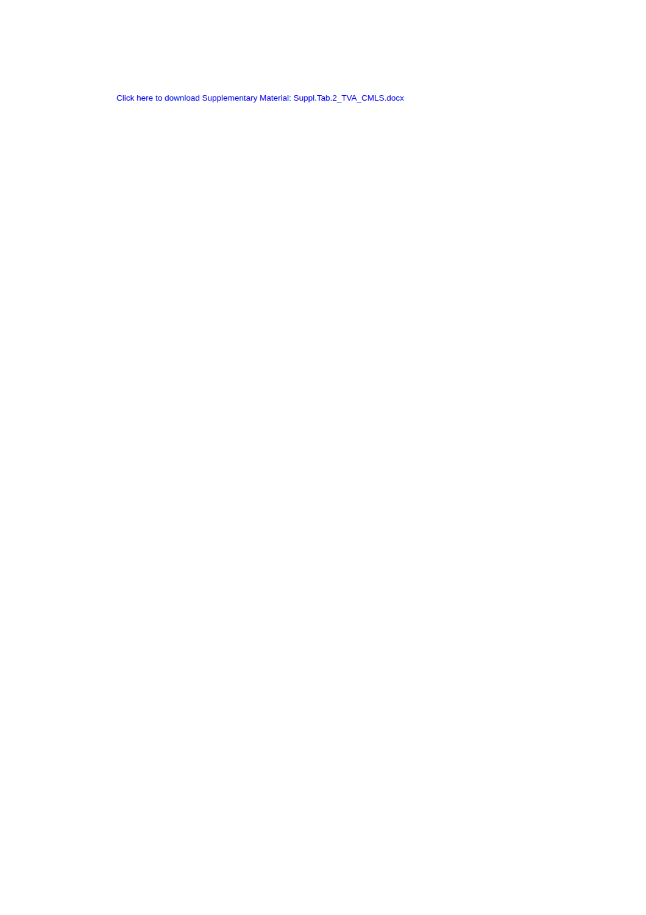Click here to download Supplementary Material: Suppl.Tab.2_TVA_CMLS.docx